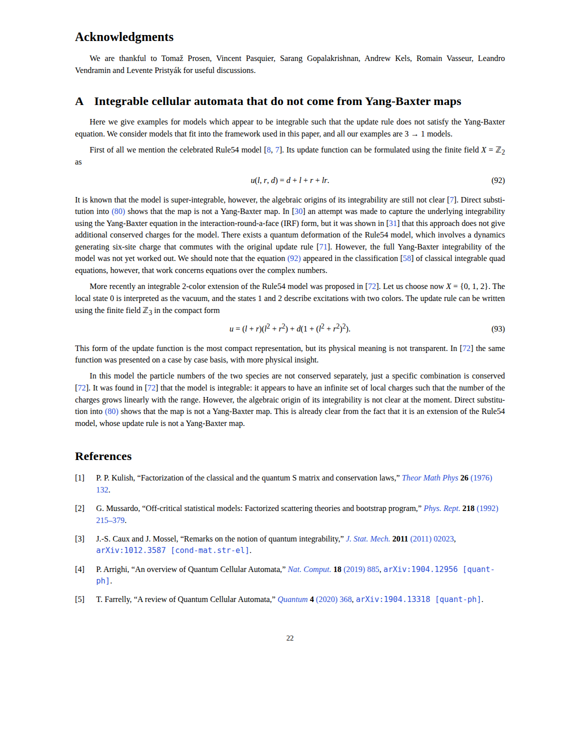Acknowledgments
We are thankful to Tomaž Prosen, Vincent Pasquier, Sarang Gopalakrishnan, Andrew Kels, Romain Vasseur, Leandro Vendramin and Levente Pristyák for useful discussions.
AIntegrable cellular automata that do not come from Yang-Baxter maps
Here we give examples for models which appear to be integrable such that the update rule does not satisfy the Yang-Baxter equation. We consider models that fit into the framework used in this paper, and all our examples are 3 → 1 models.
First of all we mention the celebrated Rule54 model [8, 7]. Its update function can be formulated using the finite field X = ℤ2 as
u(l, r, d) = d + l + r + lr. (92)
It is known that the model is super-integrable, however, the algebraic origins of its integrability are still not clear [7]. Direct substitution into (80) shows that the map is not a Yang-Baxter map. In [30] an attempt was made to capture the underlying integrability using the Yang-Baxter equation in the interaction-round-a-face (IRF) form, but it was shown in [31] that this approach does not give additional conserved charges for the model. There exists a quantum deformation of the Rule54 model, which involves a dynamics generating six-site charge that commutes with the original update rule [71]. However, the full Yang-Baxter integrability of the model was not yet worked out. We should note that the equation (92) appeared in the classification [58] of classical integrable quad equations, however, that work concerns equations over the complex numbers.
More recently an integrable 2-color extension of the Rule54 model was proposed in [72]. Let us choose now X = {0, 1, 2}. The local state 0 is interpreted as the vacuum, and the states 1 and 2 describe excitations with two colors. The update rule can be written using the finite field ℤ3 in the compact form
u = (l + r)(l2 + r2) + d(1 + (l2 + r2)2). (93)
This form of the update function is the most compact representation, but its physical meaning is not transparent. In [72] the same function was presented on a case by case basis, with more physical insight.
In this model the particle numbers of the two species are not conserved separately, just a specific combination is conserved [72]. It was found in [72] that the model is integrable: it appears to have an infinite set of local charges such that the number of the charges grows linearly with the range. However, the algebraic origin of its integrability is not clear at the moment. Direct substitution into (80) shows that the map is not a Yang-Baxter map. This is already clear from the fact that it is an extension of the Rule54 model, whose update rule is not a Yang-Baxter map.
References
[1] P. P. Kulish, “Factorization of the classical and the quantum S matrix and conservation laws,” Theor Math Phys 26 (1976) 132.
[2] G. Mussardo, “Off-critical statistical models: Factorized scattering theories and bootstrap program,” Phys. Rept. 218 (1992) 215–379.
[3] J.-S. Caux and J. Mossel, “Remarks on the notion of quantum integrability,” J. Stat. Mech. 2011 (2011) 02023, arXiv:1012.3587 [cond-mat.str-el].
[4] P. Arrighi, “An overview of Quantum Cellular Automata,” Nat. Comput. 18 (2019) 885, arXiv:1904.12956 [quant-ph].
[5] T. Farrelly, “A review of Quantum Cellular Automata,” Quantum 4 (2020) 368, arXiv:1904.13318 [quant-ph].
22